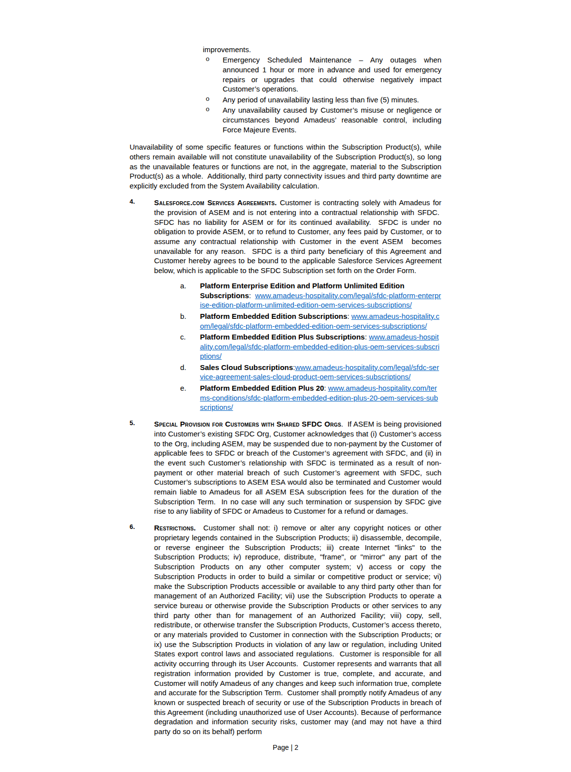improvements.
Emergency Scheduled Maintenance – Any outages when announced 1 hour or more in advance and used for emergency repairs or upgrades that could otherwise negatively impact Customer’s operations.
Any period of unavailability lasting less than five (5) minutes.
Any unavailability caused by Customer’s misuse or negligence or circumstances beyond Amadeus’ reasonable control, including Force Majeure Events.
Unavailability of some specific features or functions within the Subscription Product(s), while others remain available will not constitute unavailability of the Subscription Product(s), so long as the unavailable features or functions are not, in the aggregate, material to the Subscription Product(s) as a whole. Additionally, third party connectivity issues and third party downtime are explicitly excluded from the System Availability calculation.
Salesforce.com Services Agreements. Customer is contracting solely with Amadeus for the provision of ASEM and is not entering into a contractual relationship with SFDC. SFDC has no liability for ASEM or for its continued availability. SFDC is under no obligation to provide ASEM, or to refund to Customer, any fees paid by Customer, or to assume any contractual relationship with Customer in the event ASEM becomes unavailable for any reason. SFDC is a third party beneficiary of this Agreement and Customer hereby agrees to be bound to the applicable Salesforce Services Agreement below, which is applicable to the SFDC Subscription set forth on the Order Form.
Platform Enterprise Edition and Platform Unlimited Edition Subscriptions: www.amadeus-hospitality.com/legal/sfdc-platform-enterprise-edition-platform-unlimited-edition-oem-services-subscriptions/
Platform Embedded Edition Subscriptions: www.amadeus-hospitality.com/legal/sfdc-platform-embedded-edition-oem-services-subscriptions/
Platform Embedded Edition Plus Subscriptions: www.amadeus-hospitality.com/legal/sfdc-platform-embedded-edition-plus-oem-services-subscriptions/
Sales Cloud Subscriptions:www.amadeus-hospitality.com/legal/sfdc-service-agreement-sales-cloud-product-oem-services-subscriptions/
Platform Embedded Edition Plus 20: www.amadeus-hospitality.com/terms-conditions/sfdc-platform-embedded-edition-plus-20-oem-services-subscriptions/
Special Provision for Customers with Shared SFDC Orgs. If ASEM is being provisioned into Customer’s existing SFDC Org, Customer acknowledges that (i) Customer’s access to the Org, including ASEM, may be suspended due to non-payment by the Customer of applicable fees to SFDC or breach of the Customer’s agreement with SFDC, and (ii) in the event such Customer’s relationship with SFDC is terminated as a result of non-payment or other material breach of such Customer’s agreement with SFDC, such Customer’s subscriptions to ASEM ESA would also be terminated and Customer would remain liable to Amadeus for all ASEM ESA subscription fees for the duration of the Subscription Term. In no case will any such termination or suspension by SFDC give rise to any liability of SFDC or Amadeus to Customer for a refund or damages.
Restrictions. Customer shall not: i) remove or alter any copyright notices or other proprietary legends contained in the Subscription Products; ii) disassemble, decompile, or reverse engineer the Subscription Products; iii) create Internet "links" to the Subscription Products; iv) reproduce, distribute, "frame", or "mirror" any part of the Subscription Products on any other computer system; v) access or copy the Subscription Products in order to build a similar or competitive product or service; vi) make the Subscription Products accessible or available to any third party other than for management of an Authorized Facility; vii) use the Subscription Products to operate a service bureau or otherwise provide the Subscription Products or other services to any third party other than for management of an Authorized Facility; viii) copy, sell, redistribute, or otherwise transfer the Subscription Products, Customer’s access thereto, or any materials provided to Customer in connection with the Subscription Products; or ix) use the Subscription Products in violation of any law or regulation, including United States export control laws and associated regulations. Customer is responsible for all activity occurring through its User Accounts. Customer represents and warrants that all registration information provided by Customer is true, complete, and accurate, and Customer will notify Amadeus of any changes and keep such information true, complete and accurate for the Subscription Term. Customer shall promptly notify Amadeus of any known or suspected breach of security or use of the Subscription Products in breach of this Agreement (including unauthorized use of User Accounts). Because of performance degradation and information security risks, customer may (and may not have a third party do so on its behalf) perform
Page | 2